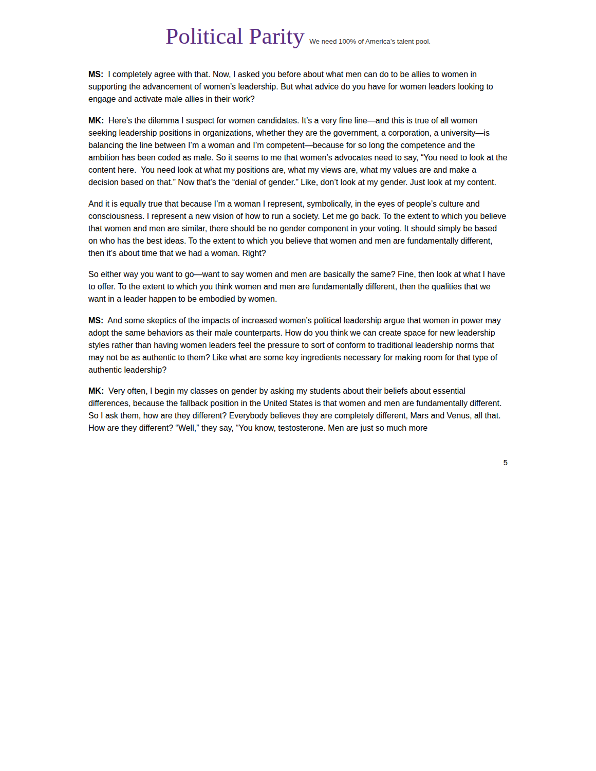Political Parity We need 100% of America’s talent pool.
MS: I completely agree with that. Now, I asked you before about what men can do to be allies to women in supporting the advancement of women’s leadership. But what advice do you have for women leaders looking to engage and activate male allies in their work?
MK: Here’s the dilemma I suspect for women candidates. It’s a very fine line—and this is true of all women seeking leadership positions in organizations, whether they are the government, a corporation, a university—is balancing the line between I’m a woman and I’m competent—because for so long the competence and the ambition has been coded as male. So it seems to me that women’s advocates need to say, “You need to look at the content here. You need look at what my positions are, what my views are, what my values are and make a decision based on that.” Now that’s the “denial of gender.” Like, don’t look at my gender. Just look at my content.
And it is equally true that because I’m a woman I represent, symbolically, in the eyes of people’s culture and consciousness. I represent a new vision of how to run a society. Let me go back. To the extent to which you believe that women and men are similar, there should be no gender component in your voting. It should simply be based on who has the best ideas. To the extent to which you believe that women and men are fundamentally different, then it’s about time that we had a woman. Right?
So either way you want to go—want to say women and men are basically the same? Fine, then look at what I have to offer. To the extent to which you think women and men are fundamentally different, then the qualities that we want in a leader happen to be embodied by women.
MS: And some skeptics of the impacts of increased women’s political leadership argue that women in power may adopt the same behaviors as their male counterparts. How do you think we can create space for new leadership styles rather than having women leaders feel the pressure to sort of conform to traditional leadership norms that may not be as authentic to them? Like what are some key ingredients necessary for making room for that type of authentic leadership?
MK: Very often, I begin my classes on gender by asking my students about their beliefs about essential differences, because the fallback position in the United States is that women and men are fundamentally different. So I ask them, how are they different? Everybody believes they are completely different, Mars and Venus, all that. How are they different? “Well,” they say, “You know, testosterone. Men are just so much more
5